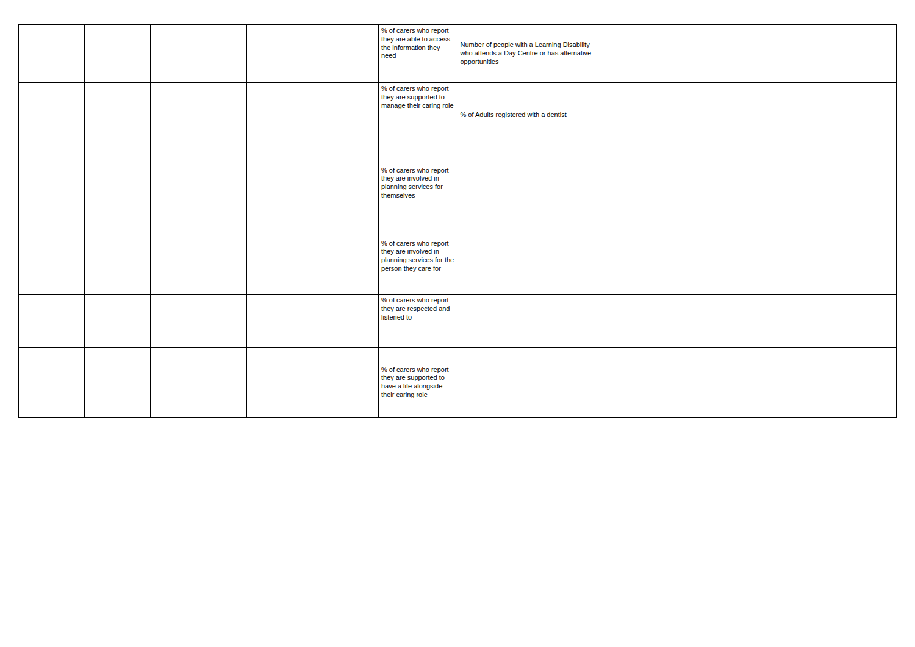| | | | | % of carers who report they are able to access the information they need | Number of people with a Learning Disability who attends a Day Centre or has alternative opportunities | | |
| | | | | % of carers who report they are supported to manage their caring role | % of Adults registered with a dentist | | |
| | | | | % of carers who report they are involved in planning services for themselves | | | |
| | | | | % of carers who report they are involved in planning services for the person they care for | | | |
| | | | | % of carers who report they are respected and listened to | | | |
| | | | | % of carers who report they are supported to have a life alongside their caring role | | | |